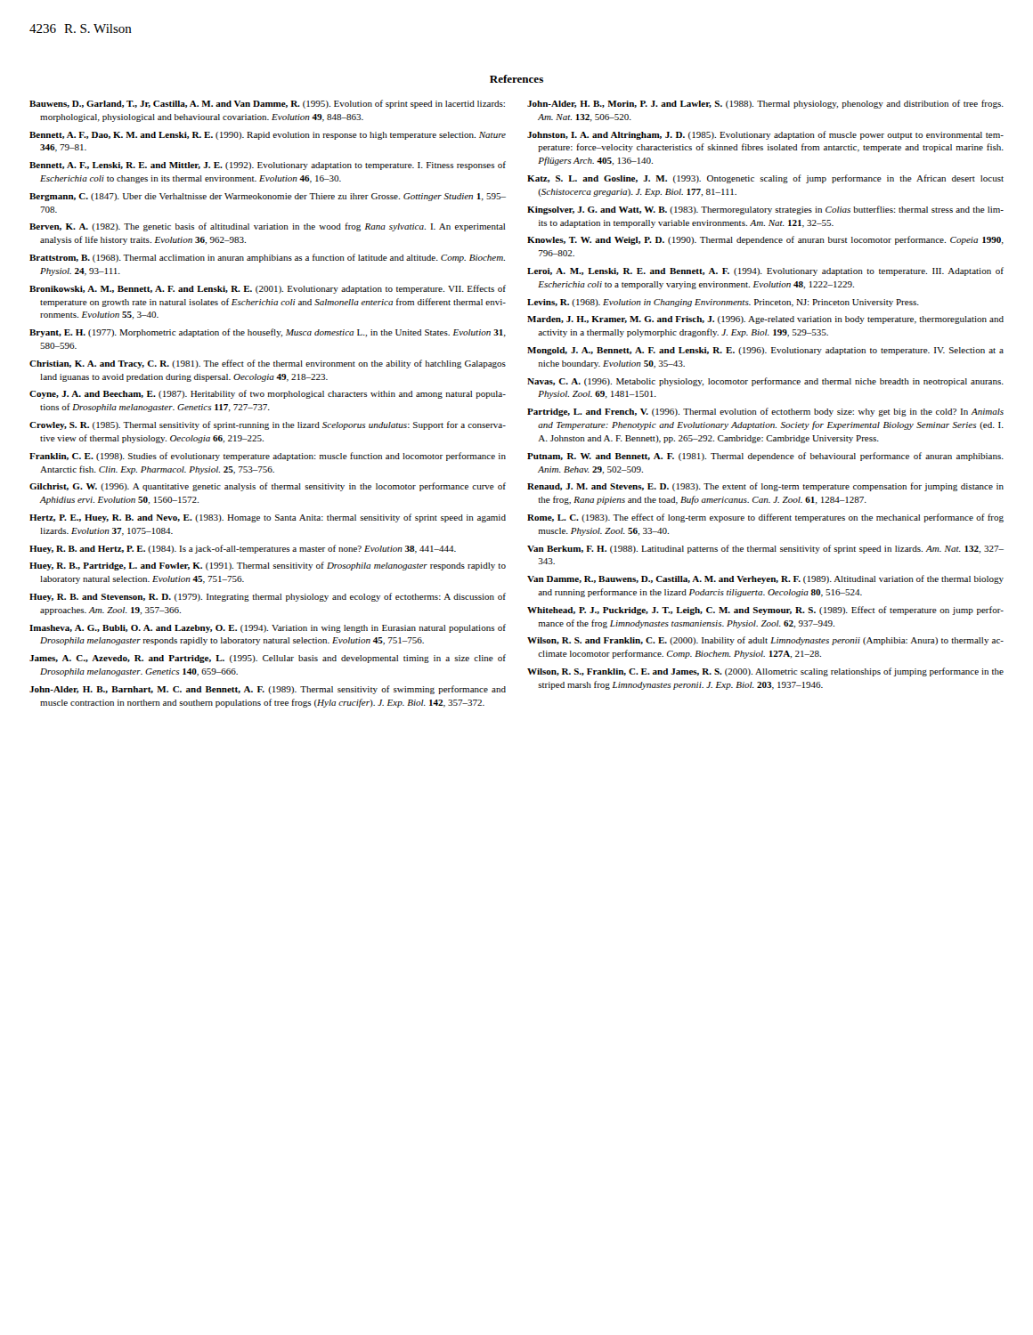4236 R. S. Wilson
References
Bauwens, D., Garland, T., Jr, Castilla, A. M. and Van Damme, R. (1995). Evolution of sprint speed in lacertid lizards: morphological, physiological and behavioural covariation. Evolution 49, 848–863.
Bennett, A. F., Dao, K. M. and Lenski, R. E. (1990). Rapid evolution in response to high temperature selection. Nature 346, 79–81.
Bennett, A. F., Lenski, R. E. and Mittler, J. E. (1992). Evolutionary adaptation to temperature. I. Fitness responses of Escherichia coli to changes in its thermal environment. Evolution 46, 16–30.
Bergmann, C. (1847). Uber die Verhaltnisse der Warmeokonomie der Thiere zu ihrer Grosse. Gottinger Studien 1, 595–708.
Berven, K. A. (1982). The genetic basis of altitudinal variation in the wood frog Rana sylvatica. I. An experimental analysis of life history traits. Evolution 36, 962–983.
Brattstrom, B. (1968). Thermal acclimation in anuran amphibians as a function of latitude and altitude. Comp. Biochem. Physiol. 24, 93–111.
Bronikowski, A. M., Bennett, A. F. and Lenski, R. E. (2001). Evolutionary adaptation to temperature. VII. Effects of temperature on growth rate in natural isolates of Escherichia coli and Salmonella enterica from different thermal environments. Evolution 55, 3–40.
Bryant, E. H. (1977). Morphometric adaptation of the housefly, Musca domestica L., in the United States. Evolution 31, 580–596.
Christian, K. A. and Tracy, C. R. (1981). The effect of the thermal environment on the ability of hatchling Galapagos land iguanas to avoid predation during dispersal. Oecologia 49, 218–223.
Coyne, J. A. and Beecham, E. (1987). Heritability of two morphological characters within and among natural populations of Drosophila melanogaster. Genetics 117, 727–737.
Crowley, S. R. (1985). Thermal sensitivity of sprint-running in the lizard Sceloporus undulatus: Support for a conservative view of thermal physiology. Oecologia 66, 219–225.
Franklin, C. E. (1998). Studies of evolutionary temperature adaptation: muscle function and locomotor performance in Antarctic fish. Clin. Exp. Pharmacol. Physiol. 25, 753–756.
Gilchrist, G. W. (1996). A quantitative genetic analysis of thermal sensitivity in the locomotor performance curve of Aphidius ervi. Evolution 50, 1560–1572.
Hertz, P. E., Huey, R. B. and Nevo, E. (1983). Homage to Santa Anita: thermal sensitivity of sprint speed in agamid lizards. Evolution 37, 1075–1084.
Huey, R. B. and Hertz, P. E. (1984). Is a jack-of-all-temperatures a master of none? Evolution 38, 441–444.
Huey, R. B., Partridge, L. and Fowler, K. (1991). Thermal sensitivity of Drosophila melanogaster responds rapidly to laboratory natural selection. Evolution 45, 751–756.
Huey, R. B. and Stevenson, R. D. (1979). Integrating thermal physiology and ecology of ectotherms: A discussion of approaches. Am. Zool. 19, 357–366.
Imasheva, A. G., Bubli, O. A. and Lazebny, O. E. (1994). Variation in wing length in Eurasian natural populations of Drosophila melanogaster responds rapidly to laboratory natural selection. Evolution 45, 751–756.
James, A. C., Azevedo, R. and Partridge, L. (1995). Cellular basis and developmental timing in a size cline of Drosophila melanogaster. Genetics 140, 659–666.
John-Alder, H. B., Barnhart, M. C. and Bennett, A. F. (1989). Thermal sensitivity of swimming performance and muscle contraction in northern and southern populations of tree frogs (Hyla crucifer). J. Exp. Biol. 142, 357–372.
John-Alder, H. B., Morin, P. J. and Lawler, S. (1988). Thermal physiology, phenology and distribution of tree frogs. Am. Nat. 132, 506–520.
Johnston, I. A. and Altringham, J. D. (1985). Evolutionary adaptation of muscle power output to environmental temperature: force–velocity characteristics of skinned fibres isolated from antarctic, temperate and tropical marine fish. Pflügers Arch. 405, 136–140.
Katz, S. L. and Gosline, J. M. (1993). Ontogenetic scaling of jump performance in the African desert locust (Schistocerca gregaria). J. Exp. Biol. 177, 81–111.
Kingsolver, J. G. and Watt, W. B. (1983). Thermoregulatory strategies in Colias butterflies: thermal stress and the limits to adaptation in temporally variable environments. Am. Nat. 121, 32–55.
Knowles, T. W. and Weigl, P. D. (1990). Thermal dependence of anuran burst locomotor performance. Copeia 1990, 796–802.
Leroi, A. M., Lenski, R. E. and Bennett, A. F. (1994). Evolutionary adaptation to temperature. III. Adaptation of Escherichia coli to a temporally varying environment. Evolution 48, 1222–1229.
Levins, R. (1968). Evolution in Changing Environments. Princeton, NJ: Princeton University Press.
Marden, J. H., Kramer, M. G. and Frisch, J. (1996). Age-related variation in body temperature, thermoregulation and activity in a thermally polymorphic dragonfly. J. Exp. Biol. 199, 529–535.
Mongold, J. A., Bennett, A. F. and Lenski, R. E. (1996). Evolutionary adaptation to temperature. IV. Selection at a niche boundary. Evolution 50, 35–43.
Navas, C. A. (1996). Metabolic physiology, locomotor performance and thermal niche breadth in neotropical anurans. Physiol. Zool. 69, 1481–1501.
Partridge, L. and French, V. (1996). Thermal evolution of ectotherm body size: why get big in the cold? In Animals and Temperature: Phenotypic and Evolutionary Adaptation. Society for Experimental Biology Seminar Series (ed. I. A. Johnston and A. F. Bennett), pp. 265–292. Cambridge: Cambridge University Press.
Putnam, R. W. and Bennett, A. F. (1981). Thermal dependence of behavioural performance of anuran amphibians. Anim. Behav. 29, 502–509.
Renaud, J. M. and Stevens, E. D. (1983). The extent of long-term temperature compensation for jumping distance in the frog, Rana pipiens and the toad, Bufo americanus. Can. J. Zool. 61, 1284–1287.
Rome, L. C. (1983). The effect of long-term exposure to different temperatures on the mechanical performance of frog muscle. Physiol. Zool. 56, 33–40.
Van Berkum, F. H. (1988). Latitudinal patterns of the thermal sensitivity of sprint speed in lizards. Am. Nat. 132, 327–343.
Van Damme, R., Bauwens, D., Castilla, A. M. and Verheyen, R. F. (1989). Altitudinal variation of the thermal biology and running performance in the lizard Podarcis tiliguerta. Oecologia 80, 516–524.
Whitehead, P. J., Puckridge, J. T., Leigh, C. M. and Seymour, R. S. (1989). Effect of temperature on jump performance of the frog Limnodynastes tasmaniensis. Physiol. Zool. 62, 937–949.
Wilson, R. S. and Franklin, C. E. (2000). Inability of adult Limnodynastes peronii (Amphibia: Anura) to thermally acclimate locomotor performance. Comp. Biochem. Physiol. 127A, 21–28.
Wilson, R. S., Franklin, C. E. and James, R. S. (2000). Allometric scaling relationships of jumping performance in the striped marsh frog Limnodynastes peronii. J. Exp. Biol. 203, 1937–1946.